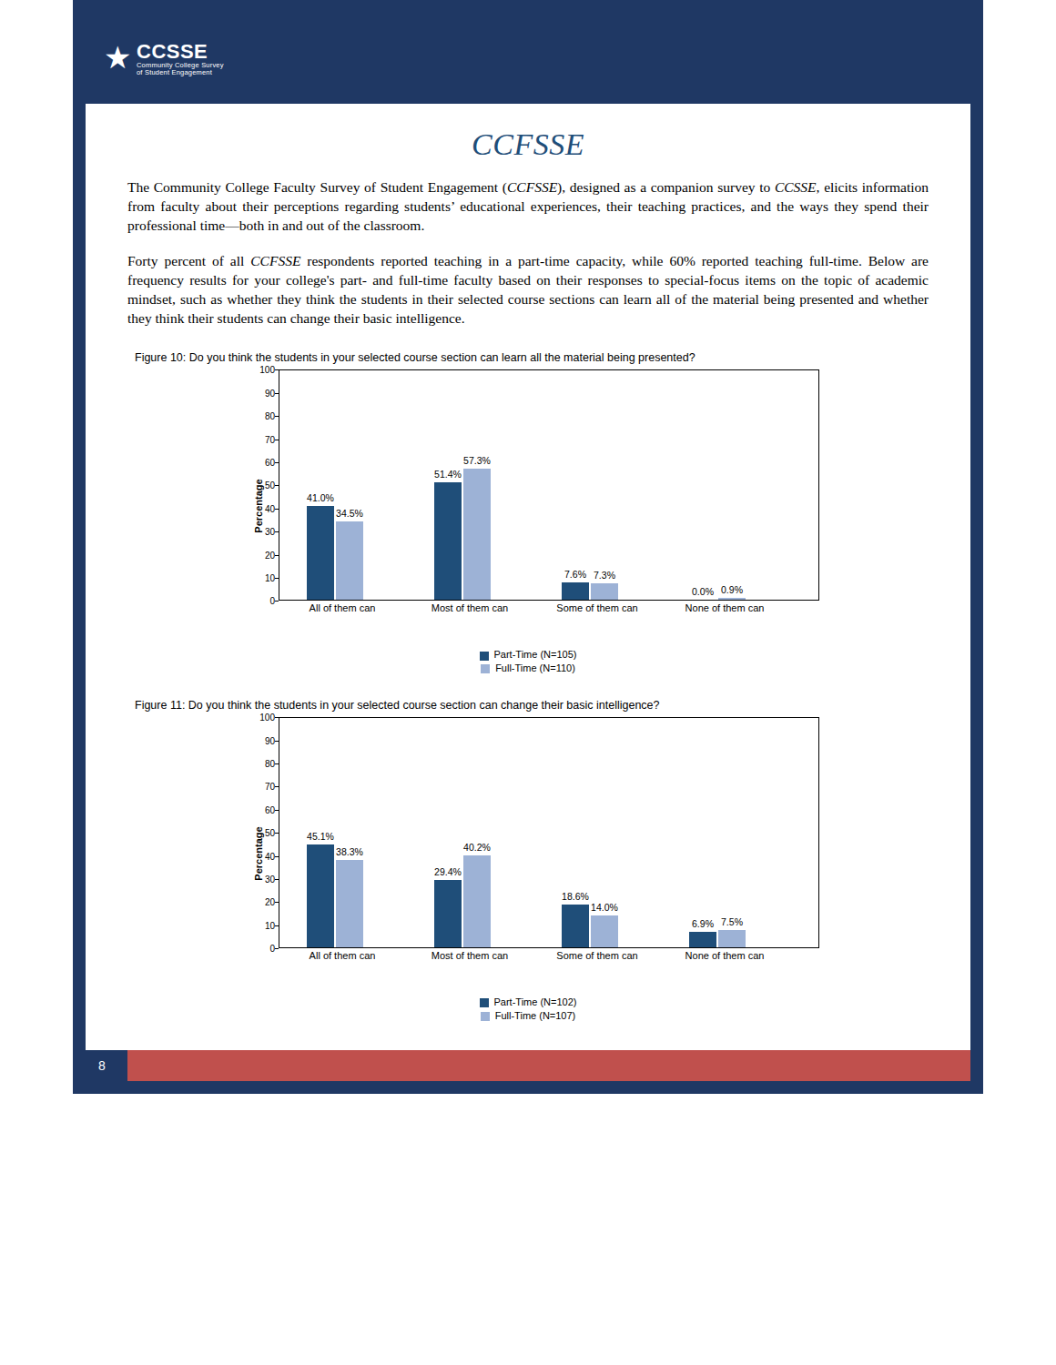★
CCSSE
Community College Survey
of Student Engagement
CCFSSE
The Community College Faculty Survey of Student Engagement (CCFSSE), designed as a companion survey to CCSSE, elicits information from faculty about their perceptions regarding students’ educational experiences, their teaching practices, and the ways they spend their professional time—both in and out of the classroom.
Forty percent of all CCFSSE respondents reported teaching in a part-time capacity, while 60% reported teaching full-time. Below are frequency results for your college's part- and full-time faculty based on their responses to special-focus items on the topic of academic mindset, such as whether they think the students in their selected course sections can learn all of the material being presented and whether they think their students can change their basic intelligence.
Figure 10: Do you think the students in your selected course section can learn all the material being presented?
Percentage
100
90
80
70
60
50
40
30
20
10
0
41.0%
34.5%
51.4%
57.3%
7.6%
7.3%
0.0%
0.9%
All of them can
Most of them can
Some of them can
None of them can
Part-Time (N=105)
Full-Time (N=110)
Figure 11: Do you think the students in your selected course section can change their basic intelligence?
Percentage
100
90
80
70
60
50
40
30
20
10
0
45.1%
38.3%
29.4%
40.2%
18.6%
14.0%
6.9%
7.5%
All of them can
Most of them can
Some of them can
None of them can
Part-Time (N=102)
Full-Time (N=107)
8